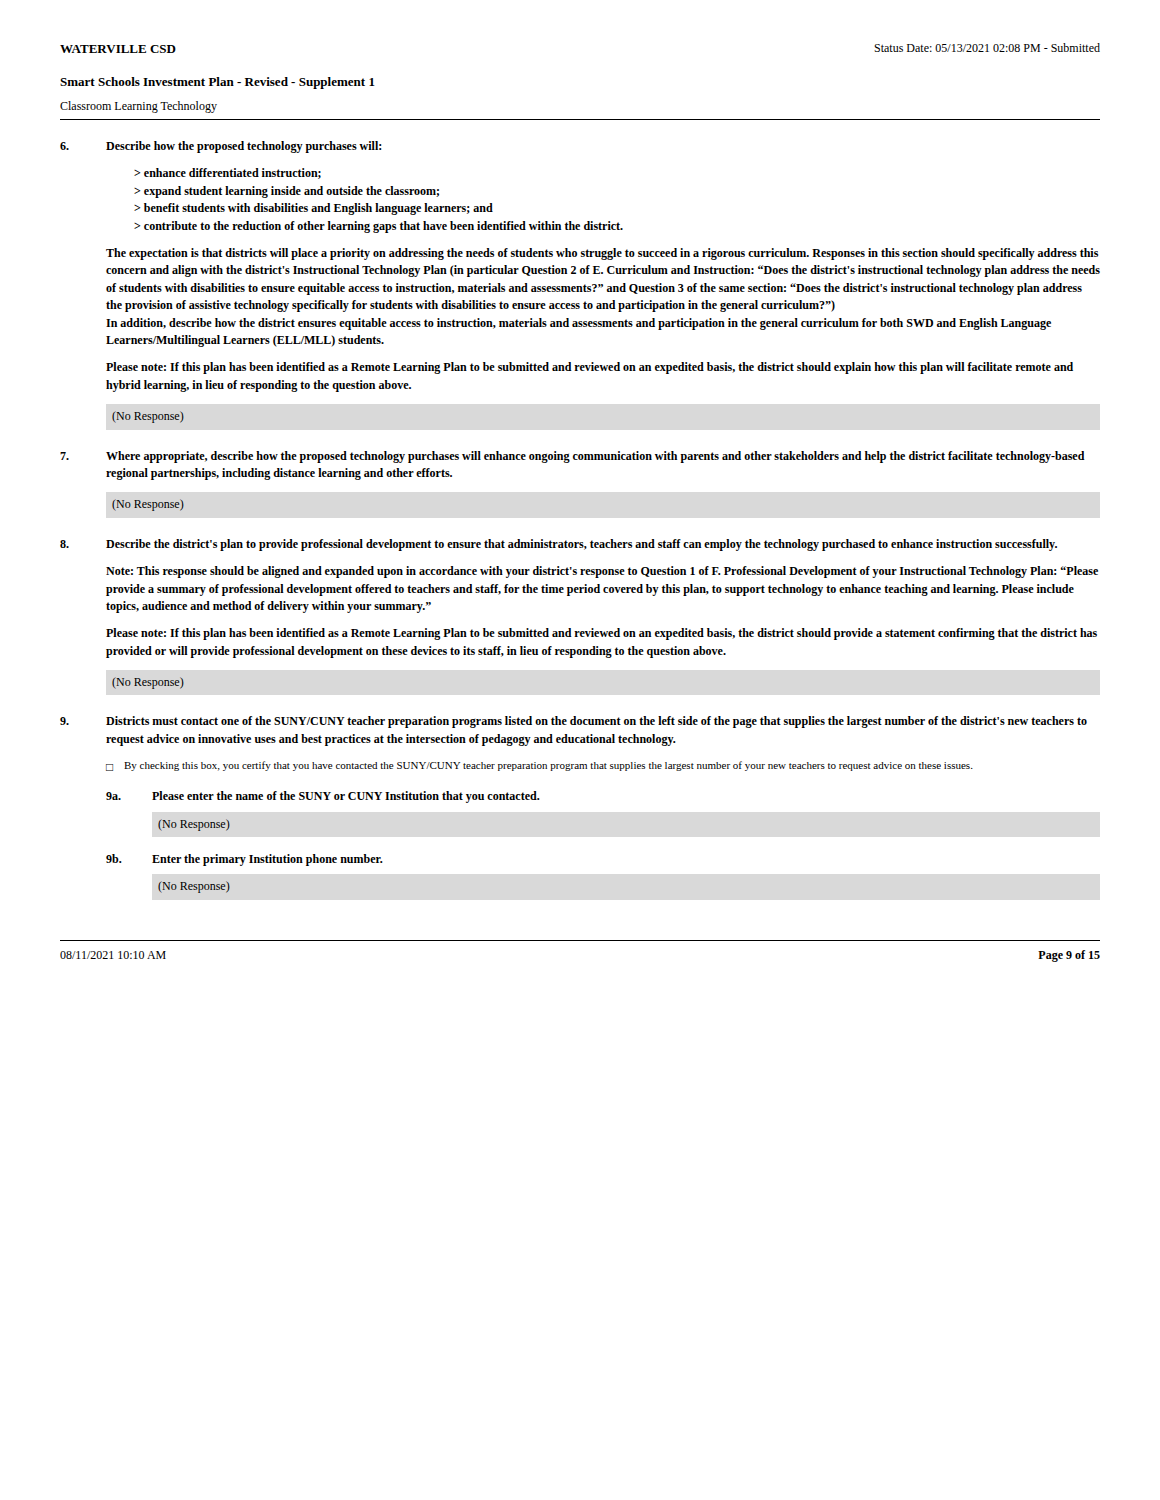WATERVILLE CSD
Status Date: 05/13/2021 02:08 PM - Submitted
Smart Schools Investment Plan - Revised - Supplement 1
Classroom Learning Technology
6.
Describe how the proposed technology purchases will:
enhance differentiated instruction;
expand student learning inside and outside the classroom;
benefit students with disabilities and English language learners; and
contribute to the reduction of other learning gaps that have been identified within the district.
The expectation is that districts will place a priority on addressing the needs of students who struggle to succeed in a rigorous curriculum. Responses in this section should specifically address this concern and align with the district's Instructional Technology Plan (in particular Question 2 of E. Curriculum and Instruction: “Does the district's instructional technology plan address the needs of students with disabilities to ensure equitable access to instruction, materials and assessments?” and Question 3 of the same section: “Does the district's instructional technology plan address the provision of assistive technology specifically for students with disabilities to ensure access to and participation in the general curriculum?”)
In addition, describe how the district ensures equitable access to instruction, materials and assessments and participation in the general curriculum for both SWD and English Language Learners/Multilingual Learners (ELL/MLL) students.
Please note: If this plan has been identified as a Remote Learning Plan to be submitted and reviewed on an expedited basis, the district should explain how this plan will facilitate remote and hybrid learning, in lieu of responding to the question above.
(No Response)
7.
Where appropriate, describe how the proposed technology purchases will enhance ongoing communication with parents and other stakeholders and help the district facilitate technology-based regional partnerships, including distance learning and other efforts.
(No Response)
8.
Describe the district's plan to provide professional development to ensure that administrators, teachers and staff can employ the technology purchased to enhance instruction successfully.
Note: This response should be aligned and expanded upon in accordance with your district's response to Question 1 of F. Professional Development of your Instructional Technology Plan: “Please provide a summary of professional development offered to teachers and staff, for the time period covered by this plan, to support technology to enhance teaching and learning. Please include topics, audience and method of delivery within your summary.”
Please note: If this plan has been identified as a Remote Learning Plan to be submitted and reviewed on an expedited basis, the district should provide a statement confirming that the district has provided or will provide professional development on these devices to its staff, in lieu of responding to the question above.
(No Response)
9.
Districts must contact one of the SUNY/CUNY teacher preparation programs listed on the document on the left side of the page that supplies the largest number of the district's new teachers to request advice on innovative uses and best practices at the intersection of pedagogy and educational technology.
□ By checking this box, you certify that you have contacted the SUNY/CUNY teacher preparation program that supplies the largest number of your new teachers to request advice on these issues.
9a.
Please enter the name of the SUNY or CUNY Institution that you contacted.
(No Response)
9b.
Enter the primary Institution phone number.
(No Response)
08/11/2021 10:10 AM
Page 9 of 15